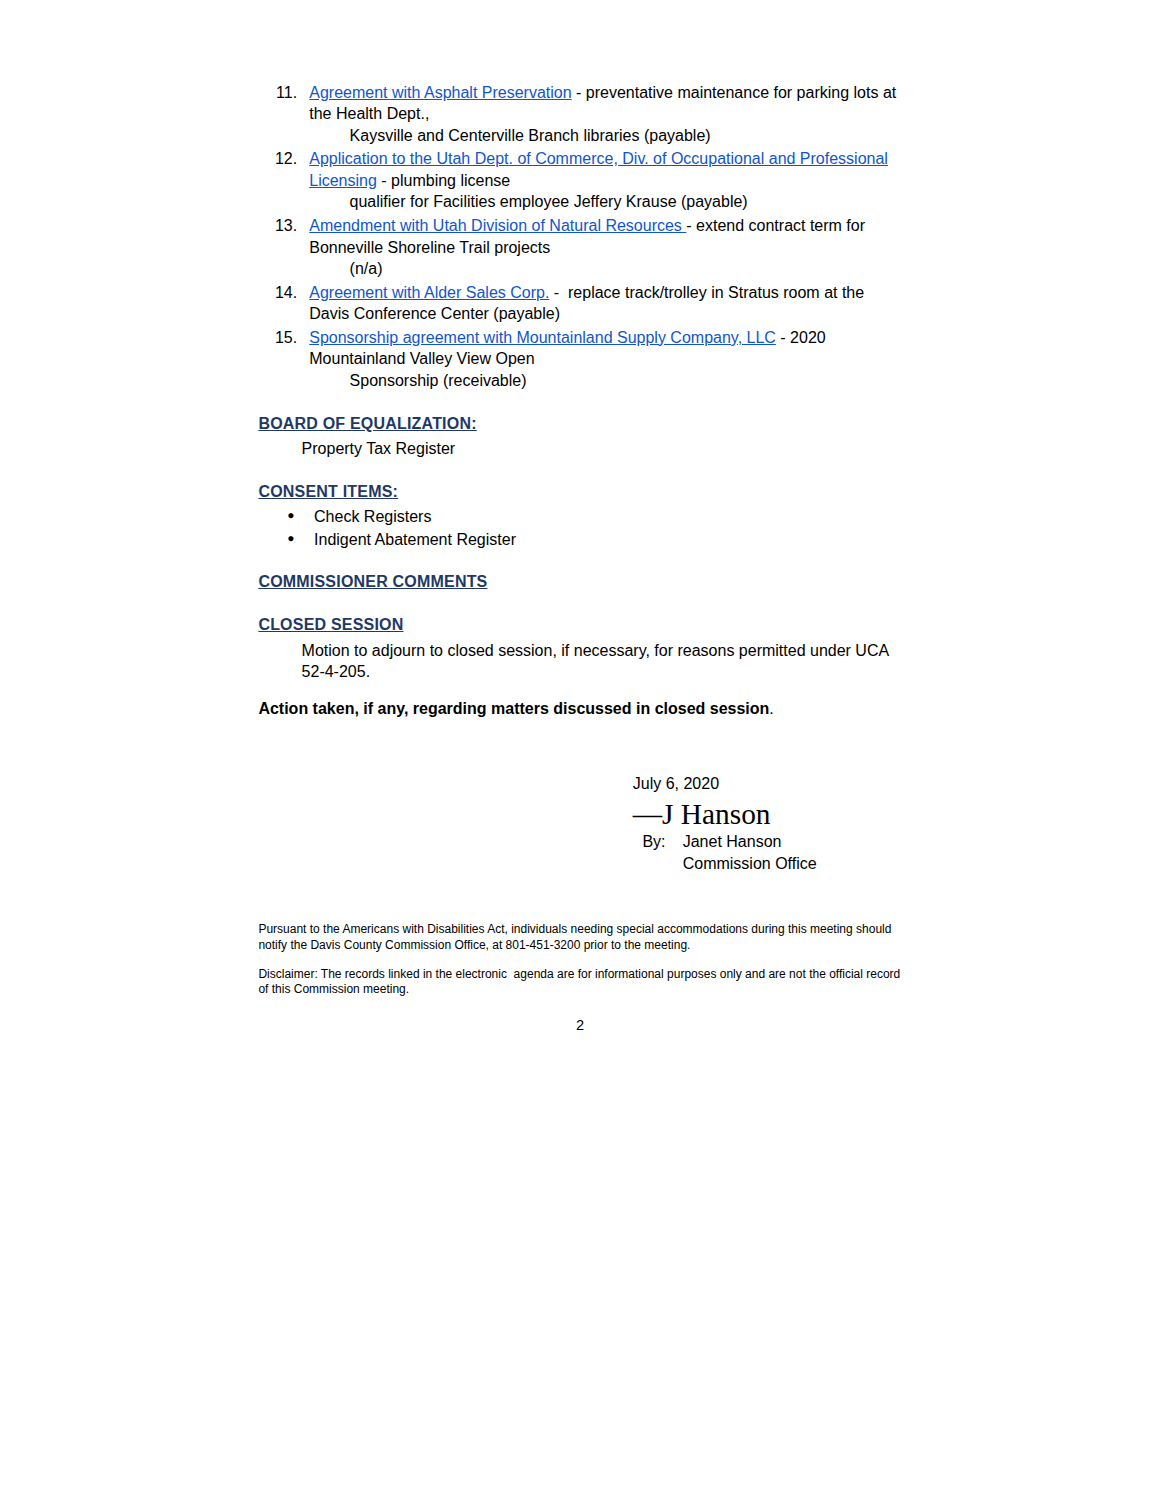Agreement with Asphalt Preservation - preventative maintenance for parking lots at the Health Dept., Kaysville and Centerville Branch libraries (payable)
Application to the Utah Dept. of Commerce, Div. of Occupational and Professional Licensing - plumbing license qualifier for Facilities employee Jeffery Krause (payable)
Amendment with Utah Division of Natural Resources - extend contract term for Bonneville Shoreline Trail projects (n/a)
Agreement with Alder Sales Corp. - replace track/trolley in Stratus room at the Davis Conference Center (payable)
Sponsorship agreement with Mountainland Supply Company, LLC - 2020 Mountainland Valley View Open Sponsorship (receivable)
BOARD OF EQUALIZATION:
Property Tax Register
CONSENT ITEMS:
Check Registers
Indigent Abatement Register
COMMISSIONER COMMENTS
CLOSED SESSION
Motion to adjourn to closed session, if necessary, for reasons permitted under UCA 52-4-205.
Action taken, if any, regarding matters discussed in closed session.
July 6, 2020
—J Hanson
By: Janet Hanson
Commission Office
Pursuant to the Americans with Disabilities Act, individuals needing special accommodations during this meeting should notify the Davis County Commission Office, at 801-451-3200 prior to the meeting.
Disclaimer: The records linked in the electronic agenda are for informational purposes only and are not the official record of this Commission meeting.
2